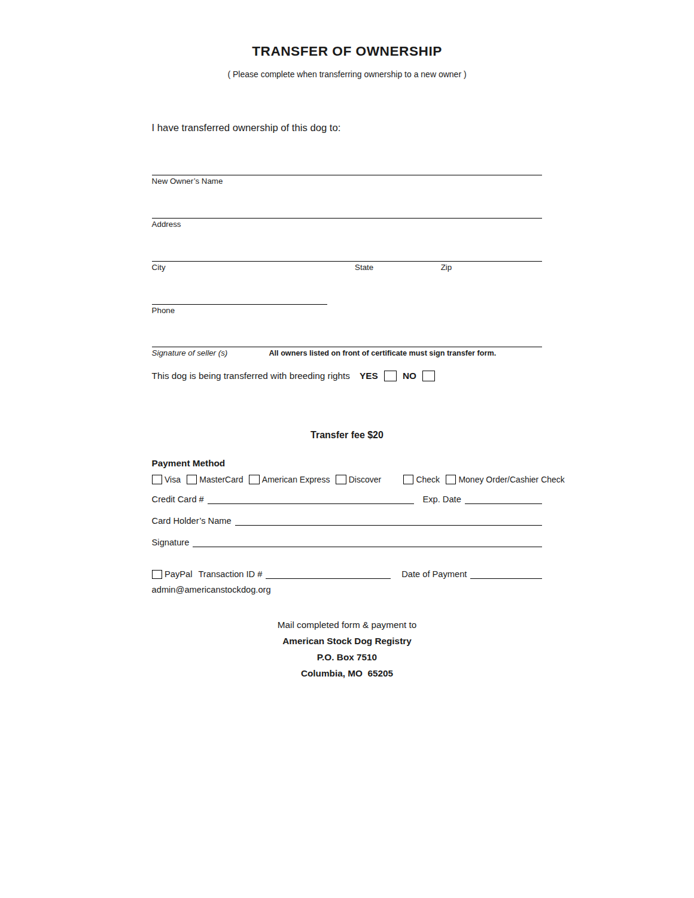TRANSFER OF OWNERSHIP
( Please complete when transferring ownership to a new owner )
I have transferred ownership of this dog to:
New Owner’s Name
Address
City State Zip
Phone
Signature of seller (s) All owners listed on front of certificate must sign transfer form.
This dog is being transferred with breeding rights YES NO
Transfer fee $20
Payment Method
Visa MasterCard American Express Discover
Check Money Order/Cashier Check
Credit Card # Exp. Date
Card Holder’s Name
Signature
PayPal Transaction ID # Date of Payment
admin@americanstockdog.org
Mail completed form & payment to
American Stock Dog Registry
P.O. Box 7510
Columbia, MO 65205